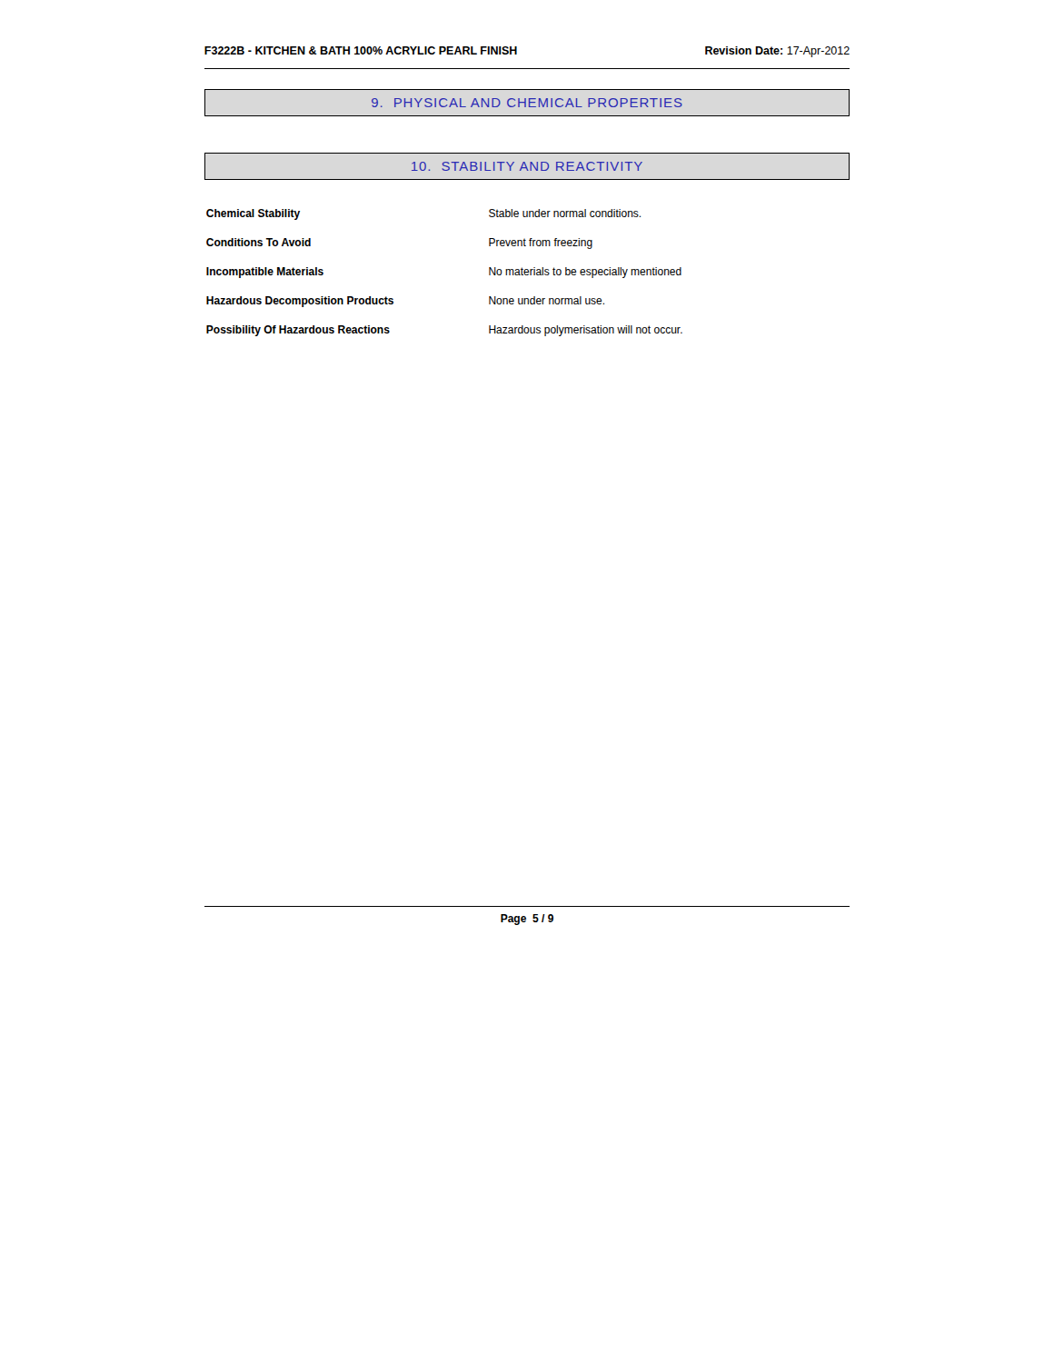F3222B - KITCHEN & BATH 100% ACRYLIC PEARL FINISH
Revision Date: 17-Apr-2012
9. PHYSICAL AND CHEMICAL PROPERTIES
10. STABILITY AND REACTIVITY
Chemical Stability
Stable under normal conditions.
Conditions To Avoid
Prevent from freezing
Incompatible Materials
No materials to be especially mentioned
Hazardous Decomposition Products
None under normal use.
Possibility Of Hazardous Reactions
Hazardous polymerisation will not occur.
Page 5 / 9